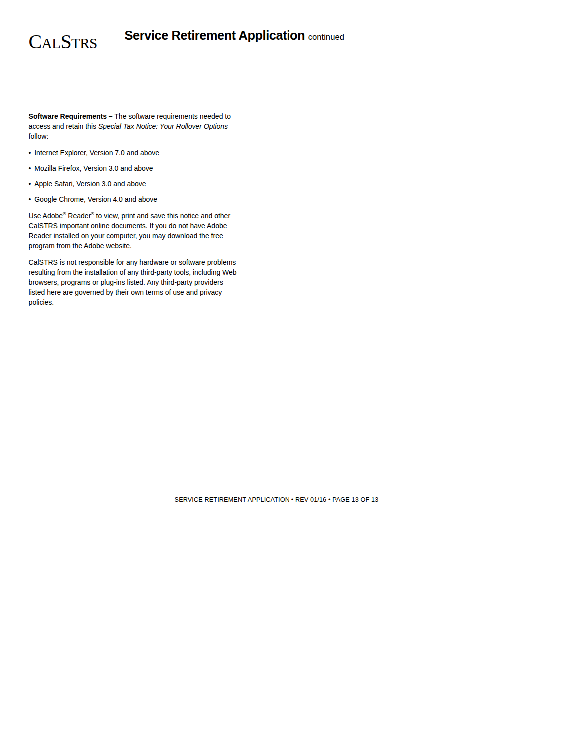CALSTRS
Service Retirement Application continued
Software Requirements – The software requirements needed to access and retain this Special Tax Notice: Your Rollover Options follow:
Internet Explorer, Version 7.0 and above
Mozilla Firefox, Version 3.0 and above
Apple Safari, Version 3.0 and above
Google Chrome, Version 4.0 and above
Use Adobe® Reader® to view, print and save this notice and other CalSTRS important online documents. If you do not have Adobe Reader installed on your computer, you may download the free program from the Adobe website.
CalSTRS is not responsible for any hardware or software problems resulting from the installation of any third-party tools, including Web browsers, programs or plug-ins listed. Any third-party providers listed here are governed by their own terms of use and privacy policies.
SERVICE RETIREMENT APPLICATION • REV 01/16 • PAGE 13 OF 13